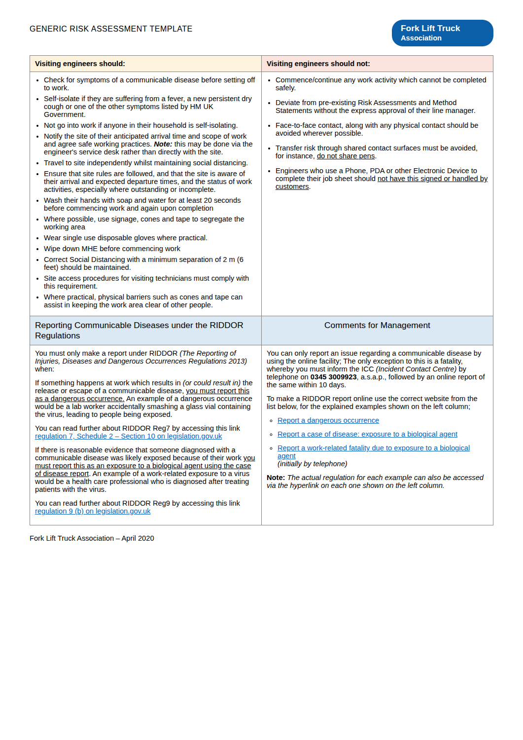GENERIC RISK ASSESSMENT TEMPLATE
Fork Lift Truck
Association
| Visiting engineers should: | Visiting engineers should not: |
| --- | --- |
| Check for symptoms of a communicable disease before setting off to work. Self-isolate if they are suffering from a fever, a new persistent dry cough or one of the other symptoms listed by HM UK Government. Not go into work if anyone in their household is self-isolating. Notify the site of their anticipated arrival time and scope of work and agree safe working practices. Note: this may be done via the engineer's service desk rather than directly with the site. Travel to site independently whilst maintaining social distancing. Ensure that site rules are followed, and that the site is aware of their arrival and expected departure times, and the status of work activities, especially where outstanding or incomplete. Wash their hands with soap and water for at least 20 seconds before commencing work and again upon completion Where possible, use signage, cones and tape to segregate the working area Wear single use disposable gloves where practical. Wipe down MHE before commencing work Correct Social Distancing with a minimum separation of 2 m (6 feet) should be maintained. Site access procedures for visiting technicians must comply with this requirement. Where practical, physical barriers such as cones and tape can assist in keeping the work area clear of other people. | Commence/continue any work activity which cannot be completed safely. Deviate from pre-existing Risk Assessments and Method Statements without the express approval of their line manager. Face-to-face contact, along with any physical contact should be avoided wherever possible. Transfer risk through shared contact surfaces must be avoided, for instance, do not share pens . Engineers who use a Phone, PDA or other Electronic Device to complete their job sheet should not have this signed or handled by customers . |
| Reporting Communicable Diseases under the RIDDOR Regulations | Comments for Management |
| You must only make a report under RIDDOR (The Reporting of Injuries, Diseases and Dangerous Occurrences Regulations 2013) when: If something happens at work which results in (or could result in) the release or escape of a communicable disease, you must report this as a dangerous occurrence. An example of a dangerous occurrence would be a lab worker accidentally smashing a glass vial containing the virus, leading to people being exposed. You can read further about RIDDOR Reg7 by accessing this link regulation 7, Schedule 2 – Section 10 on legislation.gov.uk If there is reasonable evidence that someone diagnosed with a communicable disease was likely exposed because of their work you must report this as an exposure to a biological agent using the case of disease report . An example of a work-related exposure to a virus would be a health care professional who is diagnosed after treating patients with the virus. You can read further about RIDDOR Reg9 by accessing this link regulation 9 (b) on legislation.gov.uk | You can only report an issue regarding a communicable disease by using the online facility; The only exception to this is a fatality, whereby you must inform the ICC (Incident Contact Centre) by telephone on 0345 3009923 , a.s.a.p., followed by an online report of the same within 10 days. To make a RIDDOR report online use the correct website from the list below, for the explained examples shown on the left column; Report a dangerous occurrence Report a case of disease: exposure to a biological agent Report a work-related fatality due to exposure to a biological agent (initially by telephone) Note: The actual regulation for each example can also be accessed via the hyperlink on each one shown on the left column. |
Fork Lift Truck Association – April 2020